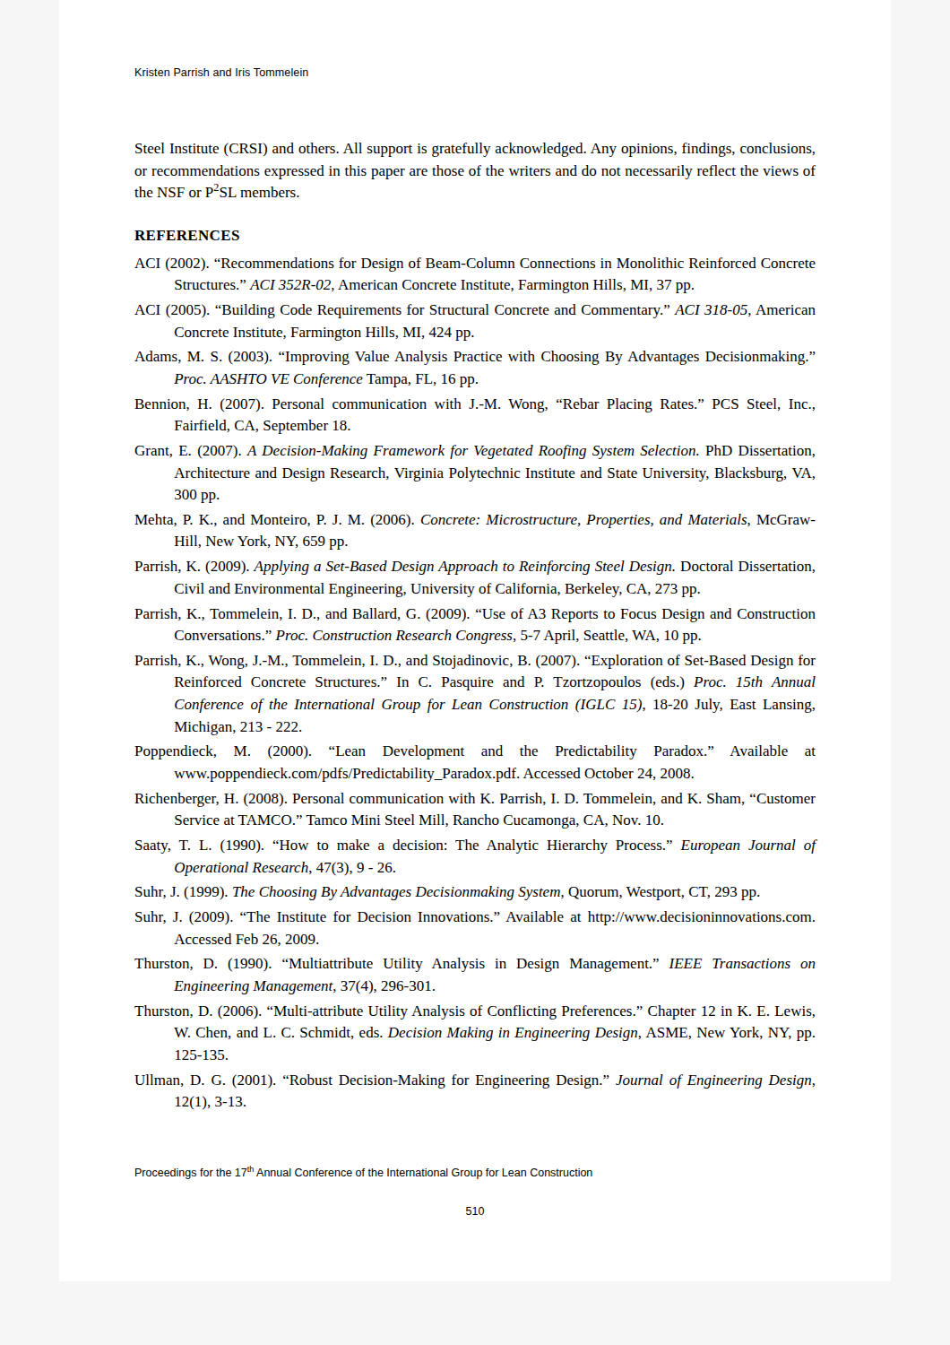Kristen Parrish and Iris Tommelein
Steel Institute (CRSI) and others. All support is gratefully acknowledged. Any opinions, findings, conclusions, or recommendations expressed in this paper are those of the writers and do not necessarily reflect the views of the NSF or P2SL members.
REFERENCES
ACI (2002). “Recommendations for Design of Beam-Column Connections in Monolithic Reinforced Concrete Structures.” ACI 352R-02, American Concrete Institute, Farmington Hills, MI, 37 pp.
ACI (2005). “Building Code Requirements for Structural Concrete and Commentary.” ACI 318-05, American Concrete Institute, Farmington Hills, MI, 424 pp.
Adams, M. S. (2003). “Improving Value Analysis Practice with Choosing By Advantages Decisionmaking.” Proc. AASHTO VE Conference Tampa, FL, 16 pp.
Bennion, H. (2007). Personal communication with J.-M. Wong, “Rebar Placing Rates.” PCS Steel, Inc., Fairfield, CA, September 18.
Grant, E. (2007). A Decision-Making Framework for Vegetated Roofing System Selection. PhD Dissertation, Architecture and Design Research, Virginia Polytechnic Institute and State University, Blacksburg, VA, 300 pp.
Mehta, P. K., and Monteiro, P. J. M. (2006). Concrete: Microstructure, Properties, and Materials, McGraw-Hill, New York, NY, 659 pp.
Parrish, K. (2009). Applying a Set-Based Design Approach to Reinforcing Steel Design. Doctoral Dissertation, Civil and Environmental Engineering, University of California, Berkeley, CA, 273 pp.
Parrish, K., Tommelein, I. D., and Ballard, G. (2009). “Use of A3 Reports to Focus Design and Construction Conversations.” Proc. Construction Research Congress, 5-7 April, Seattle, WA, 10 pp.
Parrish, K., Wong, J.-M., Tommelein, I. D., and Stojadinovic, B. (2007). “Exploration of Set-Based Design for Reinforced Concrete Structures.” In C. Pasquire and P. Tzortzopoulos (eds.) Proc. 15th Annual Conference of the International Group for Lean Construction (IGLC 15), 18-20 July, East Lansing, Michigan, 213 - 222.
Poppendieck, M. (2000). “Lean Development and the Predictability Paradox.” Available at www.poppendieck.com/pdfs/Predictability_Paradox.pdf. Accessed October 24, 2008.
Richenberger, H. (2008). Personal communication with K. Parrish, I. D. Tommelein, and K. Sham, “Customer Service at TAMCO.” Tamco Mini Steel Mill, Rancho Cucamonga, CA, Nov. 10.
Saaty, T. L. (1990). “How to make a decision: The Analytic Hierarchy Process.” European Journal of Operational Research, 47(3), 9 - 26.
Suhr, J. (1999). The Choosing By Advantages Decisionmaking System, Quorum, Westport, CT, 293 pp.
Suhr, J. (2009). “The Institute for Decision Innovations.” Available at http://www.decisioninnovations.com. Accessed Feb 26, 2009.
Thurston, D. (1990). “Multiattribute Utility Analysis in Design Management.” IEEE Transactions on Engineering Management, 37(4), 296-301.
Thurston, D. (2006). “Multi-attribute Utility Analysis of Conflicting Preferences.” Chapter 12 in K. E. Lewis, W. Chen, and L. C. Schmidt, eds. Decision Making in Engineering Design, ASME, New York, NY, pp. 125-135.
Ullman, D. G. (2001). “Robust Decision-Making for Engineering Design.” Journal of Engineering Design, 12(1), 3-13.
Proceedings for the 17th Annual Conference of the International Group for Lean Construction
510